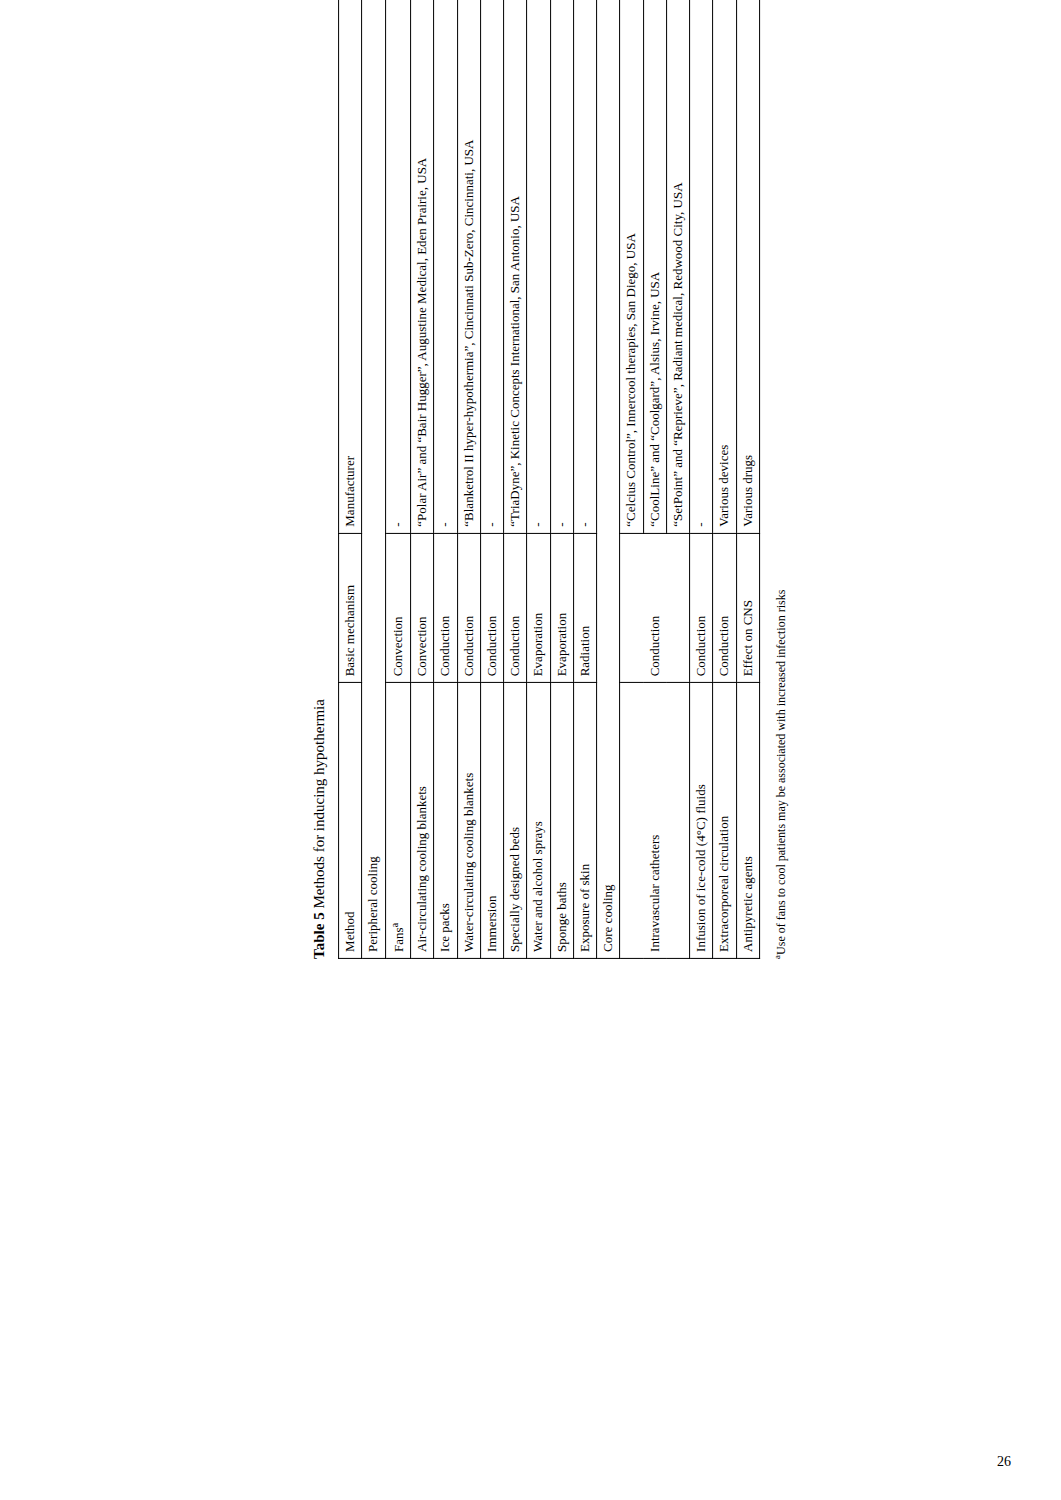Table 5 Methods for inducing hypothermia
| Method | Basic mechanism | Manufacturer |
| --- | --- | --- |
| Peripheral cooling |
| Fans a | Convection | - |
| Air-circulating cooling blankets | Convection | “Polar Air” and “Bair Hugger”, Augustine Medical, Eden Prairie, USA |
| Ice packs | Conduction | - |
| Water-circulating cooling blankets | Conduction | “Blanketrol II hyper-hypothermia”, Cincinnati Sub-Zero, Cincinnati, USA |
| Immersion | Conduction | - |
| Specially designed beds | Conduction | “TriaDyne”, Kinetic Concepts International, San Antonio, USA |
| Water and alcohol sprays | Evaporation | - |
| Sponge baths | Evaporation | - |
| Exposure of skin | Radiation | - |
| Core cooling |
| Intravascular catheters | Conduction | “Celcius Control”, Innercool therapies, San Diego, USA |
| “CoolLine” and “Coolgard”, Alsius, Irvine, USA |
| “SetPoint” and “Reprieve”, Radiant medical, Redwood City, USA |
| Infusion of ice-cold (4°C) fluids | Conduction | - |
| Extracorporeal circulation | Conduction | Various devices |
| Antipyretic agents | Effect on CNS | Various drugs |
aUse of fans to cool patients may be associated with increased infection risks
26